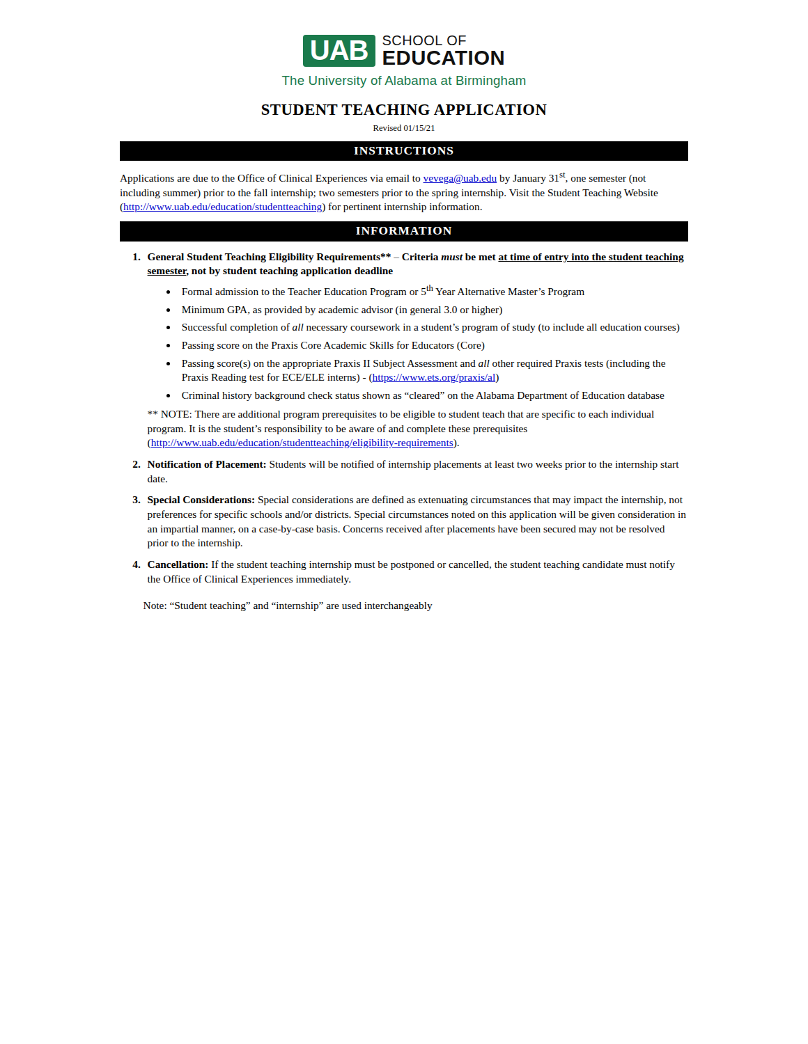UAB SCHOOL OF EDUCATION
The University of Alabama at Birmingham
STUDENT TEACHING APPLICATION
Revised 01/15/21
INSTRUCTIONS
Applications are due to the Office of Clinical Experiences via email to vevega@uab.edu by January 31st, one semester (not including summer) prior to the fall internship; two semesters prior to the spring internship. Visit the Student Teaching Website (http://www.uab.edu/education/studentteaching) for pertinent internship information.
INFORMATION
General Student Teaching Eligibility Requirements** – Criteria must be met at time of entry into the student teaching semester, not by student teaching application deadline
Formal admission to the Teacher Education Program or 5th Year Alternative Master’s Program
Minimum GPA, as provided by academic advisor (in general 3.0 or higher)
Successful completion of all necessary coursework in a student’s program of study (to include all education courses)
Passing score on the Praxis Core Academic Skills for Educators (Core)
Passing score(s) on the appropriate Praxis II Subject Assessment and all other required Praxis tests (including the Praxis Reading test for ECE/ELE interns) - (https://www.ets.org/praxis/al)
Criminal history background check status shown as “cleared” on the Alabama Department of Education database
** NOTE: There are additional program prerequisites to be eligible to student teach that are specific to each individual program. It is the student’s responsibility to be aware of and complete these prerequisites (http://www.uab.edu/education/studentteaching/eligibility-requirements).
Notification of Placement: Students will be notified of internship placements at least two weeks prior to the internship start date.
Special Considerations: Special considerations are defined as extenuating circumstances that may impact the internship, not preferences for specific schools and/or districts. Special circumstances noted on this application will be given consideration in an impartial manner, on a case-by-case basis. Concerns received after placements have been secured may not be resolved prior to the internship.
Cancellation: If the student teaching internship must be postponed or cancelled, the student teaching candidate must notify the Office of Clinical Experiences immediately.
Note: “Student teaching” and “internship” are used interchangeably